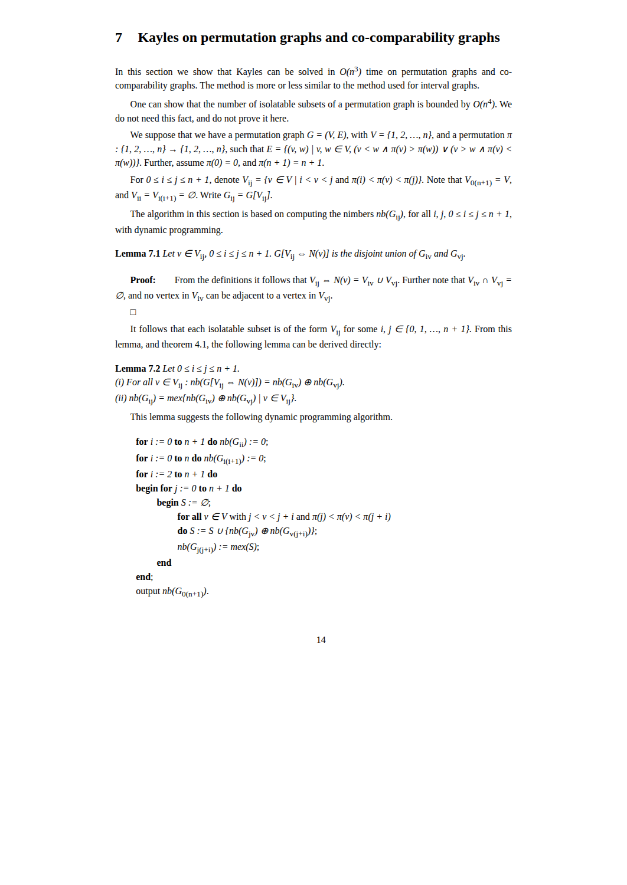7 Kayles on permutation graphs and co-comparability graphs
In this section we show that Kayles can be solved in O(n3) time on permutation graphs and co-comparability graphs. The method is more or less similar to the method used for interval graphs.
One can show that the number of isolatable subsets of a permutation graph is bounded by O(n4). We do not need this fact, and do not prove it here.
We suppose that we have a permutation graph G = (V, E), with V = {1, 2, …, n}, and a permutation π : {1, 2, …, n} → {1, 2, …, n}, such that E = {(v, w) | v, w ∈ V, (v < w ∧ π(v) > π(w)) ∨ (v > w ∧ π(v) < π(w))}. Further, assume π(0) = 0, and π(n + 1) = n + 1.
For 0 ≤ i ≤ j ≤ n + 1, denote Vij = {v ∈ V | i < v < j and π(i) < π(v) < π(j)}. Note that V0(n+1) = V, and Vii = Vi(i+1) = ∅. Write Gij = G[Vij].
The algorithm in this section is based on computing the nimbers nb(Gij), for all i, j, 0 ≤ i ≤ j ≤ n + 1, with dynamic programming.
Lemma 7.1 Let v ∈ Vij, 0 ≤ i ≤ j ≤ n + 1. G[Vij ⇔ N(v)] is the disjoint union of Giv and Gvj.
Proof:  From the definitions it follows that Vij ⇔ N(v) = Viv ∪ Vvj. Further note that Viv ∩ Vvj = ∅, and no vertex in Viv can be adjacent to a vertex in Vvj.□
It follows that each isolatable subset is of the form Vij for some i, j ∈ {0, 1, …, n + 1}. From this lemma, and theorem 4.1, the following lemma can be derived directly:
Lemma 7.2 Let 0 ≤ i ≤ j ≤ n + 1.
(i) For all v ∈ Vij : nb(G[Vij ⇔ N(v)]) = nb(Giv) ⊕ nb(Gvj).
(ii) nb(Gij) = mex{nb(Giv) ⊕ nb(Gvj) | v ∈ Vij}.
This lemma suggests the following dynamic programming algorithm.
for i := 0 to n + 1 do nb(Gii) := 0; for i := 0 to n do nb(Gi(i+1)) := 0; for i := 2 to n + 1 do begin for j := 0 to n + 1 do begin S := ∅; for all v ∈ V with j < v < j + i and π(j) < π(v) < π(j + i) do S := S ∪ {nb(Gjv) ⊕ nb(Gv(j+i))}; nb(Gj(j+i)) := mex(S); end end; output nb(G0(n+1)).
14